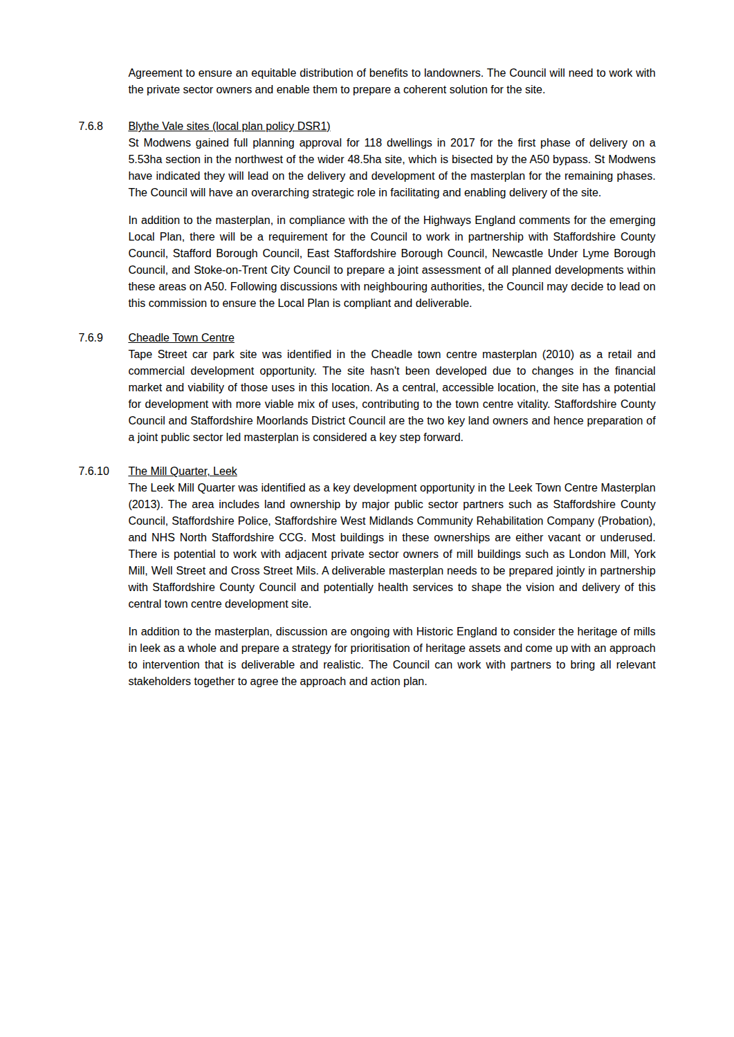Agreement to ensure an equitable distribution of benefits to landowners. The Council will need to work with the private sector owners and enable them to prepare a coherent solution for the site.
7.6.8
Blythe Vale sites (local plan policy DSR1)
St Modwens gained full planning approval for 118 dwellings in 2017 for the first phase of delivery on a 5.53ha section in the northwest of the wider 48.5ha site, which is bisected by the A50 bypass. St Modwens have indicated they will lead on the delivery and development of the masterplan for the remaining phases. The Council will have an overarching strategic role in facilitating and enabling delivery of the site.
In addition to the masterplan, in compliance with the of the Highways England comments for the emerging Local Plan, there will be a requirement for the Council to work in partnership with Staffordshire County Council, Stafford Borough Council, East Staffordshire Borough Council, Newcastle Under Lyme Borough Council, and Stoke-on-Trent City Council to prepare a joint assessment of all planned developments within these areas on A50. Following discussions with neighbouring authorities, the Council may decide to lead on this commission to ensure the Local Plan is compliant and deliverable.
7.6.9
Cheadle Town Centre
Tape Street car park site was identified in the Cheadle town centre masterplan (2010) as a retail and commercial development opportunity. The site hasn't been developed due to changes in the financial market and viability of those uses in this location. As a central, accessible location, the site has a potential for development with more viable mix of uses, contributing to the town centre vitality. Staffordshire County Council and Staffordshire Moorlands District Council are the two key land owners and hence preparation of a joint public sector led masterplan is considered a key step forward.
7.6.10
The Mill Quarter, Leek
The Leek Mill Quarter was identified as a key development opportunity in the Leek Town Centre Masterplan (2013). The area includes land ownership by major public sector partners such as Staffordshire County Council, Staffordshire Police, Staffordshire West Midlands Community Rehabilitation Company (Probation), and NHS North Staffordshire CCG. Most buildings in these ownerships are either vacant or underused. There is potential to work with adjacent private sector owners of mill buildings such as London Mill, York Mill, Well Street and Cross Street Mils. A deliverable masterplan needs to be prepared jointly in partnership with Staffordshire County Council and potentially health services to shape the vision and delivery of this central town centre development site.
In addition to the masterplan, discussion are ongoing with Historic England to consider the heritage of mills in leek as a whole and prepare a strategy for prioritisation of heritage assets and come up with an approach to intervention that is deliverable and realistic. The Council can work with partners to bring all relevant stakeholders together to agree the approach and action plan.